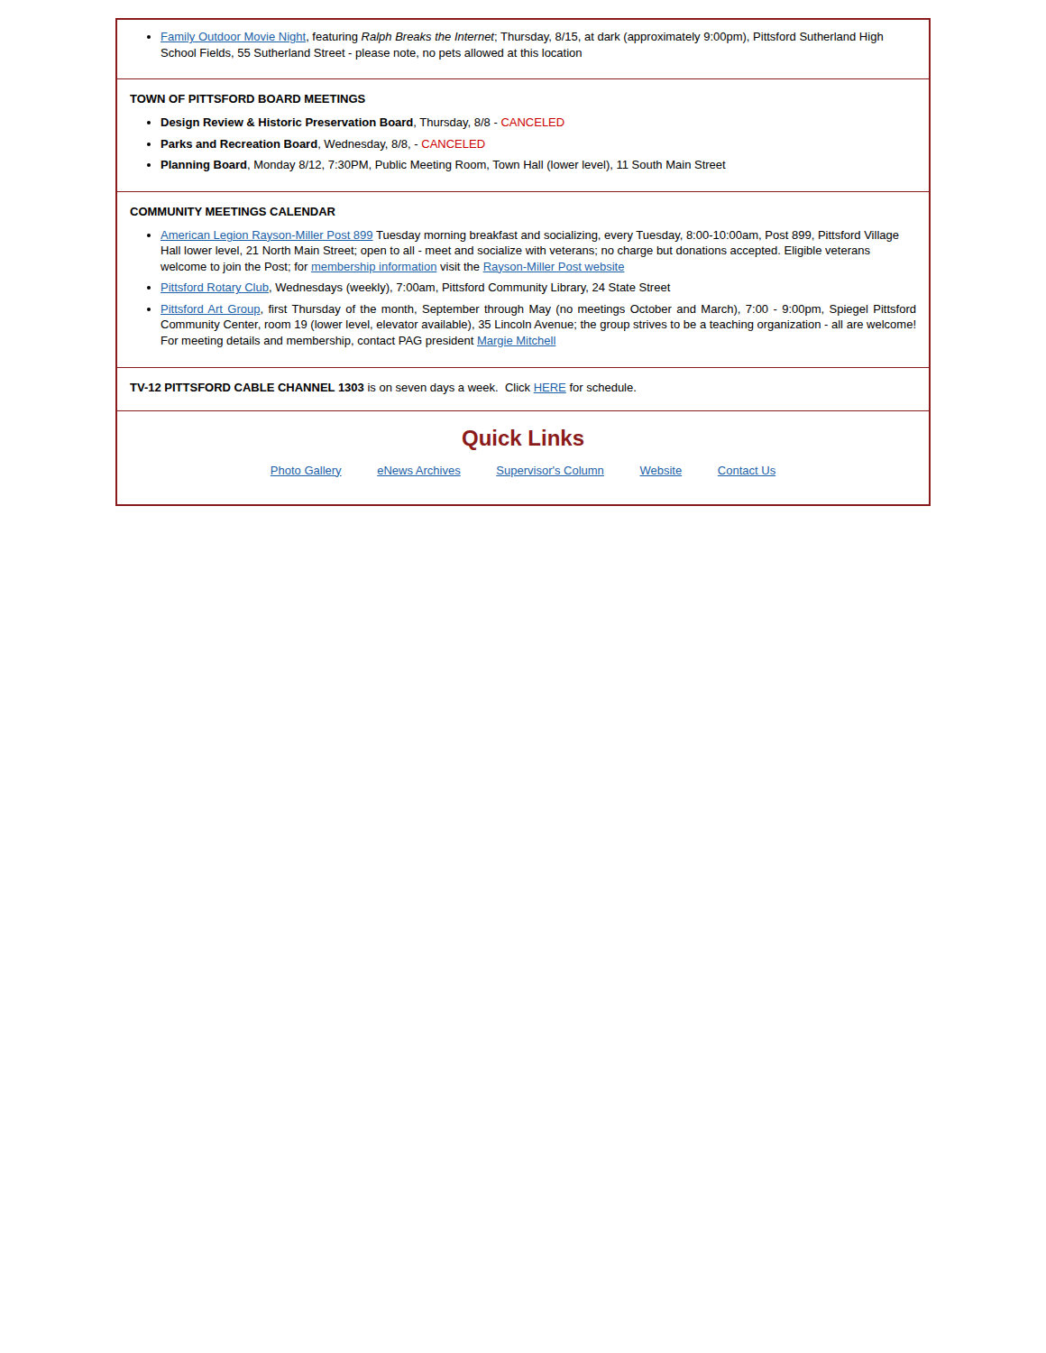Family Outdoor Movie Night, featuring Ralph Breaks the Internet; Thursday, 8/15, at dark (approximately 9:00pm), Pittsford Sutherland High School Fields, 55 Sutherland Street - please note, no pets allowed at this location
TOWN OF PITTSFORD BOARD MEETINGS
Design Review & Historic Preservation Board, Thursday, 8/8 - CANCELED
Parks and Recreation Board, Wednesday, 8/8, - CANCELED
Planning Board, Monday 8/12, 7:30PM, Public Meeting Room, Town Hall (lower level), 11 South Main Street
COMMUNITY MEETINGS CALENDAR
American Legion Rayson-Miller Post 899 Tuesday morning breakfast and socializing, every Tuesday, 8:00-10:00am, Post 899, Pittsford Village Hall lower level, 21 North Main Street; open to all - meet and socialize with veterans; no charge but donations accepted. Eligible veterans welcome to join the Post; for membership information visit the Rayson-Miller Post website
Pittsford Rotary Club, Wednesdays (weekly), 7:00am, Pittsford Community Library, 24 State Street
Pittsford Art Group, first Thursday of the month, September through May (no meetings October and March), 7:00 - 9:00pm, Spiegel Pittsford Community Center, room 19 (lower level, elevator available), 35 Lincoln Avenue; the group strives to be a teaching organization - all are welcome! For meeting details and membership, contact PAG president Margie Mitchell
TV-12 PITTSFORD CABLE CHANNEL 1303 is on seven days a week. Click HERE for schedule.
Quick Links
Photo Gallery eNews Archives Supervisor's Column Website Contact Us